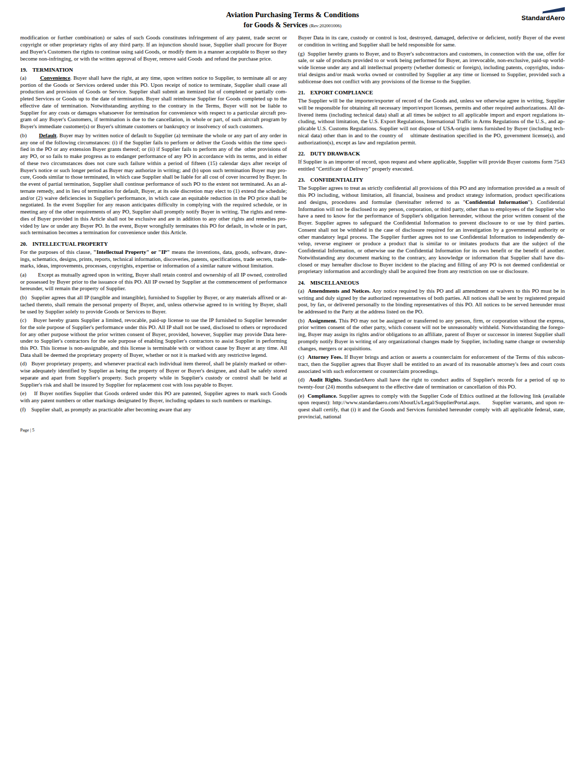StandardAero
Aviation Purchasing Terms & Conditions
for Goods & Services (Rev:202001006)
modification or further combination) or sales of such Goods constitutes infringement of any patent, trade secret or copyright or other proprietary rights of any third party. If an injunction should issue, Supplier shall procure for Buyer and Buyer's Customers the rights to continue using said Goods, or modify them in a manner acceptable to Buyer so they become non-infringing, or with the written approval of Buyer, remove said Goods and refund the purchase price.
19. TERMINATION
(a) Convenience. Buyer shall have the right, at any time, upon written notice to Supplier, to terminate all or any portion of the Goods or Services ordered under this PO. Upon receipt of notice to terminate, Supplier shall cease all production and provision of Goods or Service. Supplier shall submit an itemized list of completed or partially completed Services or Goods up to the date of termination. Buyer shall reimburse Supplier for Goods completed up to the effective date of termination. Notwithstanding anything to the contrary in the Terms, Buyer will not be liable to Supplier for any costs or damages whatsoever for termination for convenience with respect to a particular aircraft program of any Buyer's Customers, if termination is due to the cancellation, in whole or part, of such aircraft program by Buyer's immediate customer(s) or Buyer's ultimate customers or bankruptcy or insolvency of such customers.
(b) Default. Buyer may by written notice of default to Supplier (a) terminate the whole or any part of any order in any one of the following circumstances: (i) if the Supplier fails to perform or deliver the Goods within the time specified in the PO or any extension Buyer grants thereof; or (ii) if Supplier fails to perform any of the other provisions of any PO, or so fails to make progress as to endanger performance of any PO in accordance with its terms, and in either of these two circumstances does not cure such failure within a period of fifteen (15) calendar days after receipt of Buyer's notice or such longer period as Buyer may authorize in writing; and (b) upon such termination Buyer may procure, Goods similar to those terminated, in which case Supplier shall be liable for all cost of cover incurred by Buyer. In the event of partial termination, Supplier shall continue performance of such PO to the extent not terminated. As an alternate remedy, and in lieu of termination for default, Buyer, at its sole discretion may elect to (1) extend the schedule; and/or (2) waive deficiencies in Supplier's performance, in which case an equitable reduction in the PO price shall be negotiated. In the event Supplier for any reason anticipates difficulty in complying with the required schedule, or in meeting any of the other requirements of any PO, Supplier shall promptly notify Buyer in writing. The rights and remedies of Buyer provided in this Article shall not be exclusive and are in addition to any other rights and remedies provided by law or under any Buyer PO. In the event, Buyer wrongfully terminates this PO for default, in whole or in part, such termination becomes a termination for convenience under this Article.
20. INTELLECTUAL PROPERTY
For the purposes of this clause, "Intellectual Property" or "IP" means the inventions, data, goods, software, drawings, schematics, designs, prints, reports, technical information, discoveries, patents, specifications, trade secrets, trademarks, ideas, improvements, processes, copyrights, expertise or information of a similar nature without limitation.
(a) Except as mutually agreed upon in writing, Buyer shall retain control and ownership of all IP owned, controlled or possessed by Buyer prior to the issuance of this PO. All IP owned by Supplier at the commencement of performance hereunder, will remain the property of Supplier.
(b) Supplier agrees that all IP (tangible and intangible), furnished to Supplier by Buyer, or any materials affixed or attached thereto, shall remain the personal property of Buyer, and, unless otherwise agreed to in writing by Buyer, shall be used by Supplier solely to provide Goods or Services to Buyer.
(c) Buyer hereby grants Supplier a limited, revocable, paid-up license to use the IP furnished to Supplier hereunder for the sole purpose of Supplier's performance under this PO. All IP shall not be used, disclosed to others or reproduced for any other purpose without the prior written consent of Buyer, provided, however, Supplier may provide Data hereunder to Supplier's contractors for the sole purpose of enabling Supplier's contractors to assist Supplier in performing this PO. This license is non-assignable, and this license is terminable with or without cause by Buyer at any time. All Data shall be deemed the proprietary property of Buyer, whether or not it is marked with any restrictive legend.
(d) Buyer proprietary property, and whenever practical each individual item thereof, shall be plainly marked or otherwise adequately identified by Supplier as being the property of Buyer or Buyer's designee, and shall be safely stored separate and apart from Supplier's property. Such property while in Supplier's custody or control shall be held at Supplier's risk and shall be insured by Supplier for replacement cost with loss payable to Buyer.
(e) If Buyer notifies Supplier that Goods ordered under this PO are patented, Supplier agrees to mark such Goods with any patent numbers or other markings designated by Buyer, including updates to such numbers or markings.
(f) Supplier shall, as promptly as practicable after becoming aware that any
Buyer Data in its care, custody or control is lost, destroyed, damaged, defective or deficient, notify Buyer of the event or condition in writing and Supplier shall be held responsible for same.
(g) Supplier hereby grants to Buyer, and to Buyer's subcontractors and customers, in connection with the use, offer for sale, or sale of products provided to or work being performed for Buyer, an irrevocable, non-exclusive, paid-up worldwide license under any and all intellectual property (whether domestic or foreign), including patents, copyrights, industrial designs and/or mask works owned or controlled by Supplier at any time or licensed to Supplier, provided such a sublicense does not conflict with any provisions of the license to the Supplier.
21. EXPORT COMPLIANCE
The Supplier will be the importer/exporter of record of the Goods and, unless we otherwise agree in writing, Supplier will be responsible for obtaining all necessary import/export licenses, permits and other required authorizations. All delivered items (including technical data) shall at all times be subject to all applicable import and export regulations including, without limitation, the U.S. Export Regulations, International Traffic in Arms Regulations of the U.S., and applicable U.S. Customs Regulations. Supplier will not dispose of USA-origin items furnished by Buyer (including technical data) other than in and to the country of ultimate destination specified in the PO, government license(s), and authorization(s), except as law and regulation permit.
22. DUTY DRAWBACK
If Supplier is an importer of record, upon request and where applicable, Supplier will provide Buyer customs form 7543 entitled "Certificate of Delivery" properly executed.
23. CONFIDENTIALITY
The Supplier agrees to treat as strictly confidential all provisions of this PO and any information provided as a result of this PO including, without limitation, all financial, business and product strategy information, product specifications and designs, procedures and formulae (hereinafter referred to as "Confidential Information"). Confidential Information will not be disclosed to any person, corporation, or third party, other than to employees of the Supplier who have a need to know for the performance of Supplier's obligation hereunder, without the prior written consent of the Buyer. Supplier agrees to safeguard the Confidential Information to prevent disclosure to or use by third parties. Consent shall not be withheld in the case of disclosure required for an investigation by a governmental authority or other mandatory legal process. The Supplier further agrees not to use Confidential Information to independently develop, reverse engineer or produce a product that is similar to or imitates products that are the subject of the Confidential Information, or otherwise use the Confidential Information for its own benefit or the benefit of another. Notwithstanding any document marking to the contrary, any knowledge or information that Supplier shall have disclosed or may hereafter disclose to Buyer incident to the placing and filling of any PO is not deemed confidential or proprietary information and accordingly shall be acquired free from any restriction on use or disclosure.
24. MISCELLANEOUS
(a) Amendments and Notices. Any notice required by this PO and all amendment or waivers to this PO must be in writing and duly signed by the authorized representatives of both parties. All notices shall be sent by registered prepaid post, by fax, or delivered personally to the binding representatives of this PO. All notices to be served hereunder must be addressed to the Party at the address listed on the PO.
(b) Assignment. This PO may not be assigned or transferred to any person, firm, or corporation without the express, prior written consent of the other party, which consent will not be unreasonably withheld. Notwithstanding the foregoing, Buyer may assign its rights and/or obligations to an affiliate, parent of Buyer or successor in interest Supplier shall promptly notify Buyer in writing of any organizational changes made by Supplier, including name change or ownership changes, mergers or acquisitions.
(c) Attorney Fees. If Buyer brings and action or asserts a counterclaim for enforcement of the Terms of this subcontract, then the Supplier agrees that Buyer shall be entitled to an award of its reasonable attorney's fees and court costs associated with such enforcement or counterclaim proceedings.
(d) Audit Rights. StandardAero shall have the right to conduct audits of Supplier's records for a period of up to twenty-four (24) months subsequent to the effective date of termination or cancellation of this PO.
(e) Compliance. Supplier agrees to comply with the Supplier Code of Ethics outlined at the following link (available upon request): http://www.standardaero.com/AboutUs/Legal/SupplierPortal.aspx. Supplier warrants, and upon request shall certify, that (i) it and the Goods and Services furnished hereunder comply with all applicable federal, state, provincial, national
Page | 5